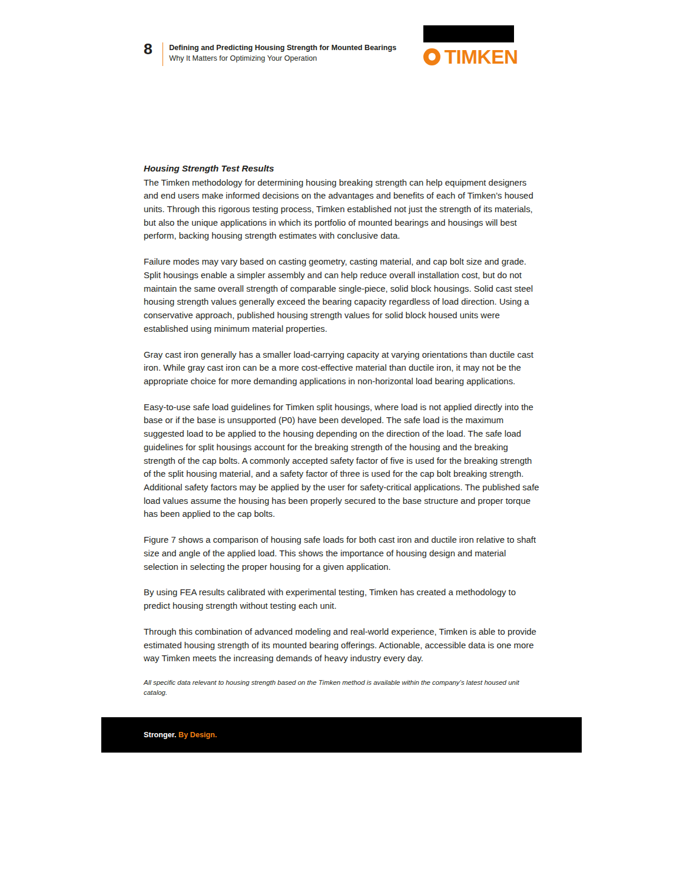8
Defining and Predicting Housing Strength for Mounted Bearings
Why It Matters for Optimizing Your Operation
TIMKEN
Housing Strength Test Results
The Timken methodology for determining housing breaking strength can help equipment designers and end users make informed decisions on the advantages and benefits of each of Timken’s housed units. Through this rigorous testing process, Timken established not just the strength of its materials, but also the unique applications in which its portfolio of mounted bearings and housings will best perform, backing housing strength estimates with conclusive data.
Failure modes may vary based on casting geometry, casting material, and cap bolt size and grade. Split housings enable a simpler assembly and can help reduce overall installation cost, but do not maintain the same overall strength of comparable single-piece, solid block housings. Solid cast steel housing strength values generally exceed the bearing capacity regardless of load direction. Using a conservative approach, published housing strength values for solid block housed units were established using minimum material properties.
Gray cast iron generally has a smaller load-carrying capacity at varying orientations than ductile cast iron. While gray cast iron can be a more cost-effective material than ductile iron, it may not be the appropriate choice for more demanding applications in non-horizontal load bearing applications.
Easy-to-use safe load guidelines for Timken split housings, where load is not applied directly into the base or if the base is unsupported (P0) have been developed. The safe load is the maximum suggested load to be applied to the housing depending on the direction of the load. The safe load guidelines for split housings account for the breaking strength of the housing and the breaking strength of the cap bolts. A commonly accepted safety factor of five is used for the breaking strength of the split housing material, and a safety factor of three is used for the cap bolt breaking strength. Additional safety factors may be applied by the user for safety-critical applications. The published safe load values assume the housing has been properly secured to the base structure and proper torque has been applied to the cap bolts.
Figure 7 shows a comparison of housing safe loads for both cast iron and ductile iron relative to shaft size and angle of the applied load. This shows the importance of housing design and material selection in selecting the proper housing for a given application.
By using FEA results calibrated with experimental testing, Timken has created a methodology to predict housing strength without testing each unit.
Through this combination of advanced modeling and real-world experience, Timken is able to provide estimated housing strength of its mounted bearing offerings. Actionable, accessible data is one more way Timken meets the increasing demands of heavy industry every day.
All specific data relevant to housing strength based on the Timken method is available within the company’s latest housed unit catalog.
Stronger. By Design.